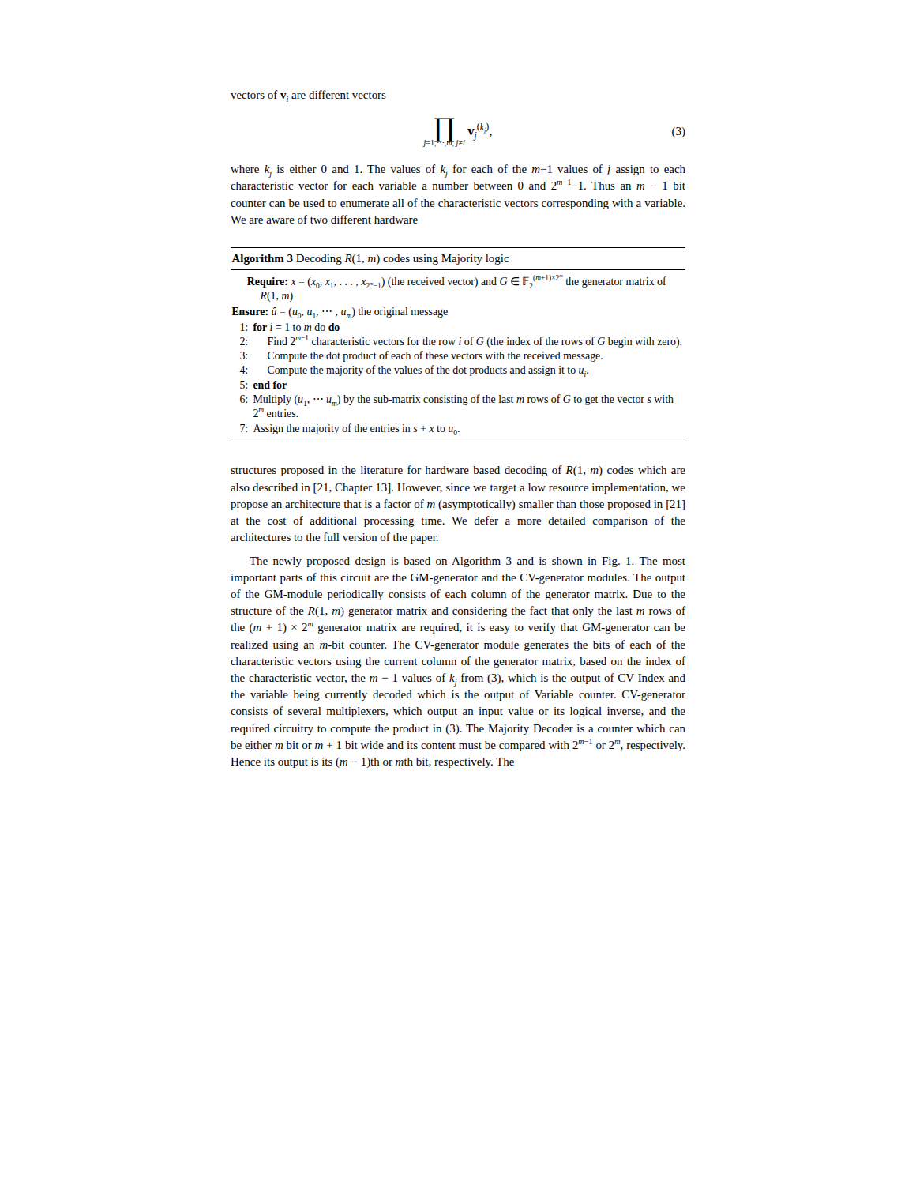vectors of vi are different vectors
∏ j=1,⋯,m, j≠i vj(kj), (3)
where kj is either 0 and 1. The values of kj for each of the m−1 values of j assign to each characteristic vector for each variable a number between 0 and 2m−1−1. Thus an m − 1 bit counter can be used to enumerate all of the characteristic vectors corresponding with a variable. We are aware of two different hardware
Algorithm 3 Decoding R(1, m) codes using Majority logic
Require: x = (x0, x1, . . . , x2m−1) (the received vector) and G ∈ 𝔽2(m+1)×2m the generator matrix of R(1, m)
Ensure: û = (u0, u1, ⋯ , um) the original message
1: for i = 1 to m do do
2: Find 2m−1 characteristic vectors for the row i of G (the index of the rows of G begin with zero).
3: Compute the dot product of each of these vectors with the received message.
4: Compute the majority of the values of the dot products and assign it to ui.
5: end for
6: Multiply (u1, ⋯ um) by the sub-matrix consisting of the last m rows of G to get the vector s with 2m entries.
7: Assign the majority of the entries in s + x to u0.
structures proposed in the literature for hardware based decoding of R(1, m) codes which are also described in [21, Chapter 13]. However, since we target a low resource implementation, we propose an architecture that is a factor of m (asymptotically) smaller than those proposed in [21] at the cost of additional processing time. We defer a more detailed comparison of the architectures to the full version of the paper.
The newly proposed design is based on Algorithm 3 and is shown in Fig. 1. The most important parts of this circuit are the GM-generator and the CV-generator modules. The output of the GM-module periodically consists of each column of the generator matrix. Due to the structure of the R(1, m) generator matrix and considering the fact that only the last m rows of the (m + 1) × 2m generator matrix are required, it is easy to verify that GM-generator can be realized using an m-bit counter. The CV-generator module generates the bits of each of the characteristic vectors using the current column of the generator matrix, based on the index of the characteristic vector, the m − 1 values of kj from (3), which is the output of CV Index and the variable being currently decoded which is the output of Variable counter. CV-generator consists of several multiplexers, which output an input value or its logical inverse, and the required circuitry to compute the product in (3). The Majority Decoder is a counter which can be either m bit or m + 1 bit wide and its content must be compared with 2m−1 or 2m, respectively. Hence its output is its (m − 1)th or mth bit, respectively. The